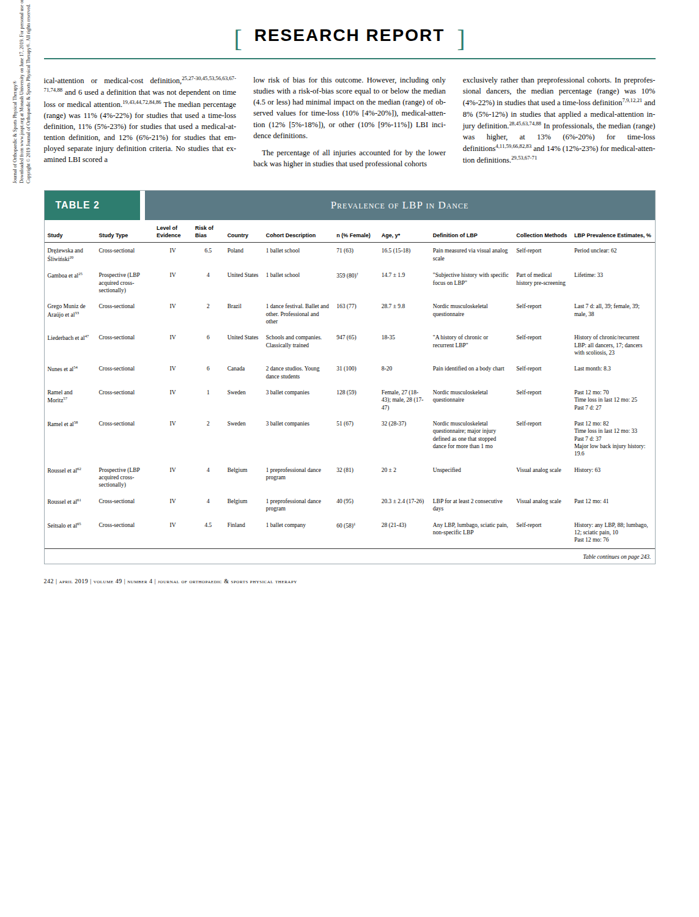Journal of Orthopaedic & Sports Physical Therapy®
Downloaded from www.jospt.org at Monash University on June 17, 2019. For personal use only. No other uses without permission.
Copyright © 2019 Journal of Orthopaedic & Sports Physical Therapy®. All rights reserved.
[RESEARCH REPORT]
ical-attention or medical-cost definition,25,27-30,45,53,56,63,67-71,74,88 and 6 used a definition that was not dependent on time loss or medical attention.19,43,44,72,84,86 The median percentage (range) was 11% (4%-22%) for studies that used a time-loss definition, 11% (5%-23%) for studies that used a medical-attention definition, and 12% (6%-21%) for studies that employed separate injury definition criteria. No studies that examined LBI scored a
low risk of bias for this outcome. However, including only studies with a risk-of-bias score equal to or below the median (4.5 or less) had minimal impact on the median (range) of observed values for time-loss (10% [4%-20%]), medical-attention (12% [5%-18%]), or other (10% [9%-11%]) LBI incidence definitions.
The percentage of all injuries accounted for by the lower back was higher in studies that used professional cohorts
exclusively rather than preprofessional cohorts. In preprofessional dancers, the median percentage (range) was 10% (4%-22%) in studies that used a time-loss definition7,9,12,21 and 8% (5%-12%) in studies that applied a medical-attention injury definition.28,45,63,74,88 In professionals, the median (range) was higher, at 13% (6%-20%) for time-loss definitions4,11,59,66,82,83 and 14% (12%-23%) for medical-attention definitions.29,53,67-71
TABLE 2
Prevalence of LBP in Dance
| Study | Study Type | Level of Evidence | Risk of Bias | Country | Cohort Description | n (% Female) | Age, y* | Definition of LBP | Collection Methods | LBP Prevalence Estimates, % |
| --- | --- | --- | --- | --- | --- | --- | --- | --- | --- | --- |
| Drężewska and Śliwiński 20 | Cross-sectional | IV | 6.5 | Poland | 1 ballet school | 71 (63) | 16.5 (15-18) | Pain measured via visual analog scale | Self-report | Period unclear: 62 |
| Gamboa et al 25 | Prospective (LBP acquired cross-sectionally) | IV | 4 | United States | 1 ballet school | 359 (80) † | 14.7 ± 1.9 | "Subjective history with specific focus on LBP" | Part of medical history pre-screening | Lifetime: 33 |
| Grego Muniz de Araújo et al 33 | Cross-sectional | IV | 2 | Brazil | 1 dance festival. Ballet and other. Professional and other | 163 (77) | 28.7 ± 9.8 | Nordic musculoskeletal questionnaire | Self-report | Last 7 d: all, 39; female, 39; male, 38 |
| Liederbach et al 47 | Cross-sectional | IV | 6 | United States | Schools and companies. Classically trained | 947 (65) | 18-35 | "A history of chronic or recurrent LBP" | Self-report | History of chronic/recurrent LBP: all dancers, 17; dancers with scoliosis, 23 |
| Nunes et al 54 | Cross-sectional | IV | 6 | Canada | 2 dance studios. Young dance students | 31 (100) | 8-20 | Pain identified on a body chart | Self-report | Last month: 8.3 |
| Ramel and Moritz 57 | Cross-sectional | IV | 1 | Sweden | 3 ballet companies | 128 (59) | Female, 27 (18-43); male, 28 (17-47) | Nordic musculoskeletal questionnaire | Self-report | Past 12 mo: 70 Time loss in last 12 mo: 25 Past 7 d: 27 |
| Ramel et al 58 | Cross-sectional | IV | 2 | Sweden | 3 ballet companies | 51 (67) | 32 (28-37) | Nordic musculoskeletal questionnaire; major injury defined as one that stopped dance for more than 1 mo | Self-report | Past 12 mo: 82 Time loss in last 12 mo: 33 Past 7 d: 37 Major low back injury history: 19.6 |
| Roussel et al 62 | Prospective (LBP acquired cross-sectionally) | IV | 4 | Belgium | 1 preprofessional dance program | 32 (81) | 20 ± 2 | Unspecified | Visual analog scale | History: 63 |
| Roussel et al 61 | Cross-sectional | IV | 4 | Belgium | 1 preprofessional dance program | 40 (95) | 20.3 ± 2.4 (17-26) | LBP for at least 2 consecutive days | Visual analog scale | Past 12 mo: 41 |
| Seitsalo et al 65 | Cross-sectional | IV | 4.5 | Finland | 1 ballet company | 60 (58) ‡ | 28 (21-43) | Any LBP, lumbago, sciatic pain, non-specific LBP | Self-report | History: any LBP, 88; lumbago, 12; sciatic pain, 10 Past 12 mo: 76 |
Table continues on page 243.
242 | april 2019 | volume 49 | number 4 | journal of orthopaedic & sports physical therapy